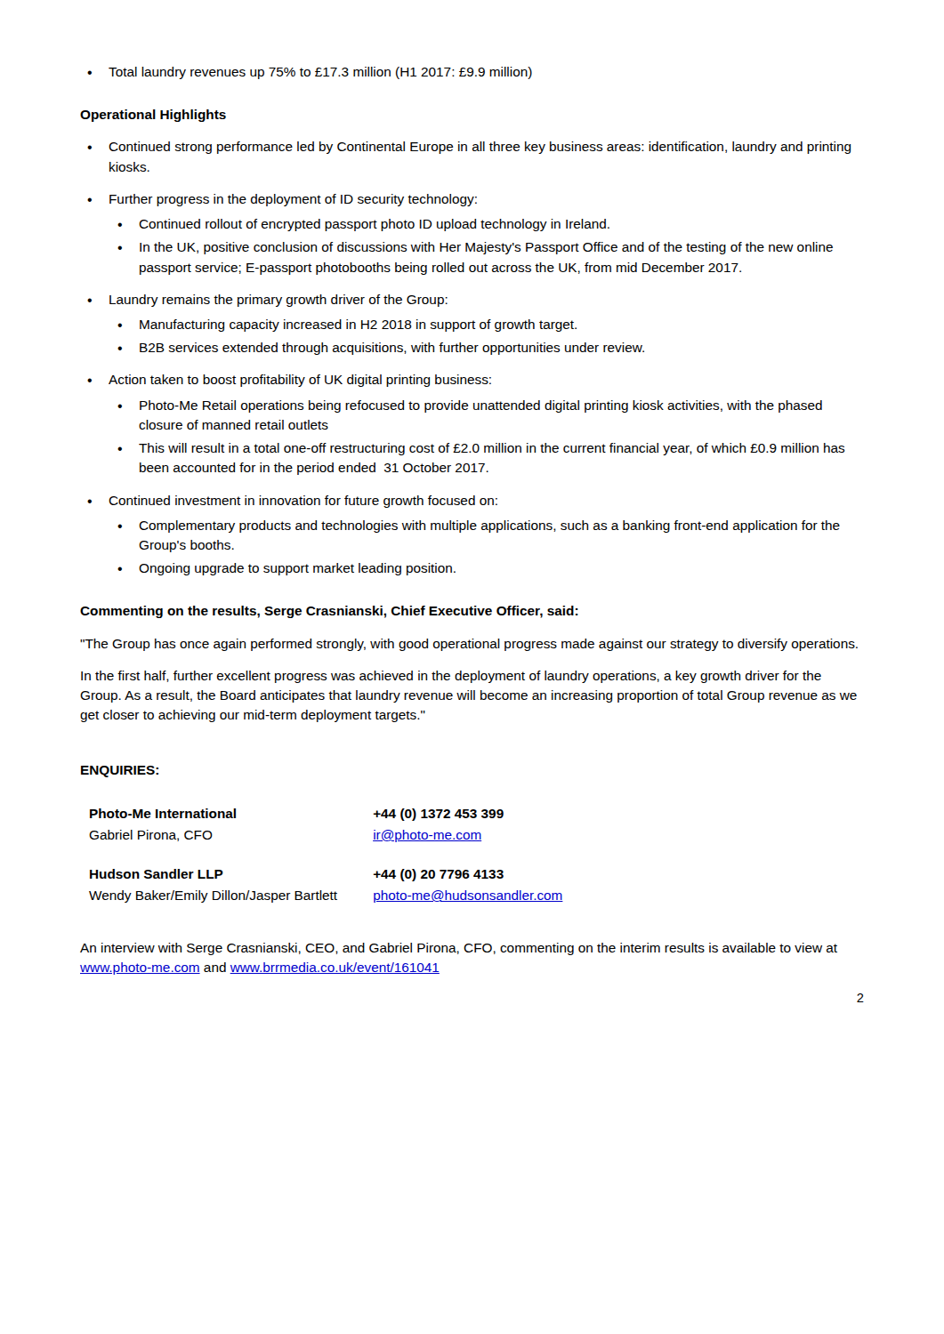Total laundry revenues up 75% to £17.3 million (H1 2017: £9.9 million)
Operational Highlights
Continued strong performance led by Continental Europe in all three key business areas: identification, laundry and printing kiosks.
Further progress in the deployment of ID security technology:
Continued rollout of encrypted passport photo ID upload technology in Ireland.
In the UK, positive conclusion of discussions with Her Majesty's Passport Office and of the testing of the new online passport service; E-passport photobooths being rolled out across the UK, from mid December 2017.
Laundry remains the primary growth driver of the Group:
Manufacturing capacity increased in H2 2018 in support of growth target.
B2B services extended through acquisitions, with further opportunities under review.
Action taken to boost profitability of UK digital printing business:
Photo-Me Retail operations being refocused to provide unattended digital printing kiosk activities, with the phased closure of manned retail outlets
This will result in a total one-off restructuring cost of £2.0 million in the current financial year, of which £0.9 million has been accounted for in the period ended 31 October 2017.
Continued investment in innovation for future growth focused on:
Complementary products and technologies with multiple applications, such as a banking front-end application for the Group's booths.
Ongoing upgrade to support market leading position.
Commenting on the results, Serge Crasnianski, Chief Executive Officer, said:
"The Group has once again performed strongly, with good operational progress made against our strategy to diversify operations.
In the first half, further excellent progress was achieved in the deployment of laundry operations, a key growth driver for the Group. As a result, the Board anticipates that laundry revenue will become an increasing proportion of total Group revenue as we get closer to achieving our mid-term deployment targets."
ENQUIRIES:
| Photo-Me International | +44 (0) 1372 453 399 |
| Gabriel Pirona, CFO | ir@photo-me.com |
| Hudson Sandler LLP | +44 (0) 20 7796 4133 |
| Wendy Baker/Emily Dillon/Jasper Bartlett | photo-me@hudsonsandler.com |
An interview with Serge Crasnianski, CEO, and Gabriel Pirona, CFO, commenting on the interim results is available to view at www.photo-me.com and www.brrmedia.co.uk/event/161041
2